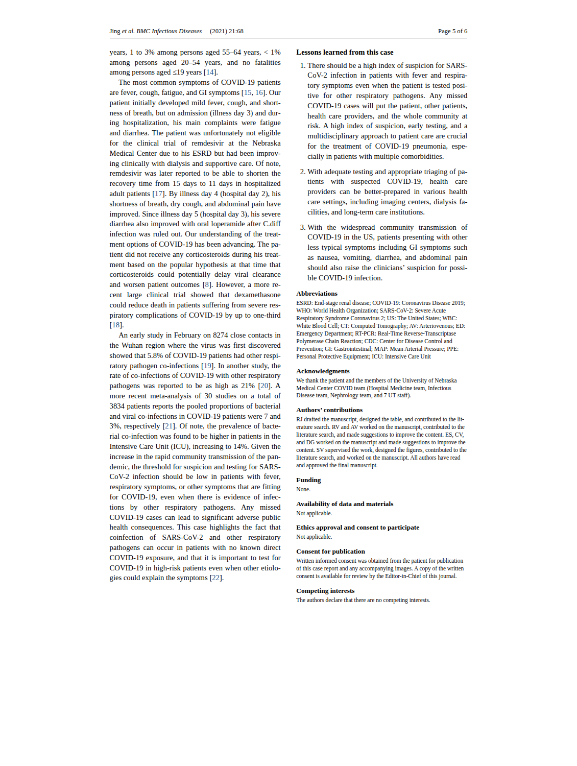Jing et al. BMC Infectious Diseases (2021) 21:68
Page 5 of 6
years, 1 to 3% among persons aged 55–64 years, < 1% among persons aged 20–54 years, and no fatalities among persons aged ≤19 years [14].
The most common symptoms of COVID-19 patients are fever, cough, fatigue, and GI symptoms [15, 16]. Our patient initially developed mild fever, cough, and shortness of breath, but on admission (illness day 3) and during hospitalization, his main complaints were fatigue and diarrhea. The patient was unfortunately not eligible for the clinical trial of remdesivir at the Nebraska Medical Center due to his ESRD but had been improving clinically with dialysis and supportive care. Of note, remdesivir was later reported to be able to shorten the recovery time from 15 days to 11 days in hospitalized adult patients [17]. By illness day 4 (hospital day 2), his shortness of breath, dry cough, and abdominal pain have improved. Since illness day 5 (hospital day 3), his severe diarrhea also improved with oral loperamide after C.diff infection was ruled out. Our understanding of the treatment options of COVID-19 has been advancing. The patient did not receive any corticosteroids during his treatment based on the popular hypothesis at that time that corticosteroids could potentially delay viral clearance and worsen patient outcomes [8]. However, a more recent large clinical trial showed that dexamethasone could reduce death in patients suffering from severe respiratory complications of COVID-19 by up to one-third [18].
An early study in February on 8274 close contacts in the Wuhan region where the virus was first discovered showed that 5.8% of COVID-19 patients had other respiratory pathogen co-infections [19]. In another study, the rate of co-infections of COVID-19 with other respiratory pathogens was reported to be as high as 21% [20]. A more recent meta-analysis of 30 studies on a total of 3834 patients reports the pooled proportions of bacterial and viral co-infections in COVID-19 patients were 7 and 3%, respectively [21]. Of note, the prevalence of bacterial co-infection was found to be higher in patients in the Intensive Care Unit (ICU), increasing to 14%. Given the increase in the rapid community transmission of the pandemic, the threshold for suspicion and testing for SARS-CoV-2 infection should be low in patients with fever, respiratory symptoms, or other symptoms that are fitting for COVID-19, even when there is evidence of infections by other respiratory pathogens. Any missed COVID-19 cases can lead to significant adverse public health consequences. This case highlights the fact that coinfection of SARS-CoV-2 and other respiratory pathogens can occur in patients with no known direct COVID-19 exposure, and that it is important to test for COVID-19 in high-risk patients even when other etiologies could explain the symptoms [22].
Lessons learned from this case
There should be a high index of suspicion for SARS-CoV-2 infection in patients with fever and respiratory symptoms even when the patient is tested positive for other respiratory pathogens. Any missed COVID-19 cases will put the patient, other patients, health care providers, and the whole community at risk. A high index of suspicion, early testing, and a multidisciplinary approach to patient care are crucial for the treatment of COVID-19 pneumonia, especially in patients with multiple comorbidities.
With adequate testing and appropriate triaging of patients with suspected COVID-19, health care providers can be better-prepared in various health care settings, including imaging centers, dialysis facilities, and long-term care institutions.
With the widespread community transmission of COVID-19 in the US, patients presenting with other less typical symptoms including GI symptoms such as nausea, vomiting, diarrhea, and abdominal pain should also raise the clinicians’ suspicion for possible COVID-19 infection.
Abbreviations
ESRD: End-stage renal disease; COVID-19: Coronavirus Disease 2019; WHO: World Health Organization; SARS-CoV-2: Severe Acute Respiratory Syndrome Coronavirus 2; US: The United States; WBC: White Blood Cell; CT: Computed Tomography; AV: Arteriovenous; ED: Emergency Department; RT-PCR: Real-Time Reverse-Transcriptase Polymerase Chain Reaction; CDC: Center for Disease Control and Prevention; GI: Gastrointestinal; MAP: Mean Arterial Pressure; PPE: Personal Protective Equipment; ICU: Intensive Care Unit
Acknowledgments
We thank the patient and the members of the University of Nebraska Medical Center COVID team (Hospital Medicine team, Infectious Disease team, Nephrology team, and 7 UT staff).
Authors’ contributions
RJ drafted the manuscript, designed the table, and contributed to the literature search. RV and AV worked on the manuscript, contributed to the literature search, and made suggestions to improve the content. ES, CV, and DG worked on the manuscript and made suggestions to improve the content. SV supervised the work, designed the figures, contributed to the literature search, and worked on the manuscript. All authors have read and approved the final manuscript.
Funding
None.
Availability of data and materials
Not applicable.
Ethics approval and consent to participate
Not applicable.
Consent for publication
Written informed consent was obtained from the patient for publication of this case report and any accompanying images. A copy of the written consent is available for review by the Editor-in-Chief of this journal.
Competing interests
The authors declare that there are no competing interests.